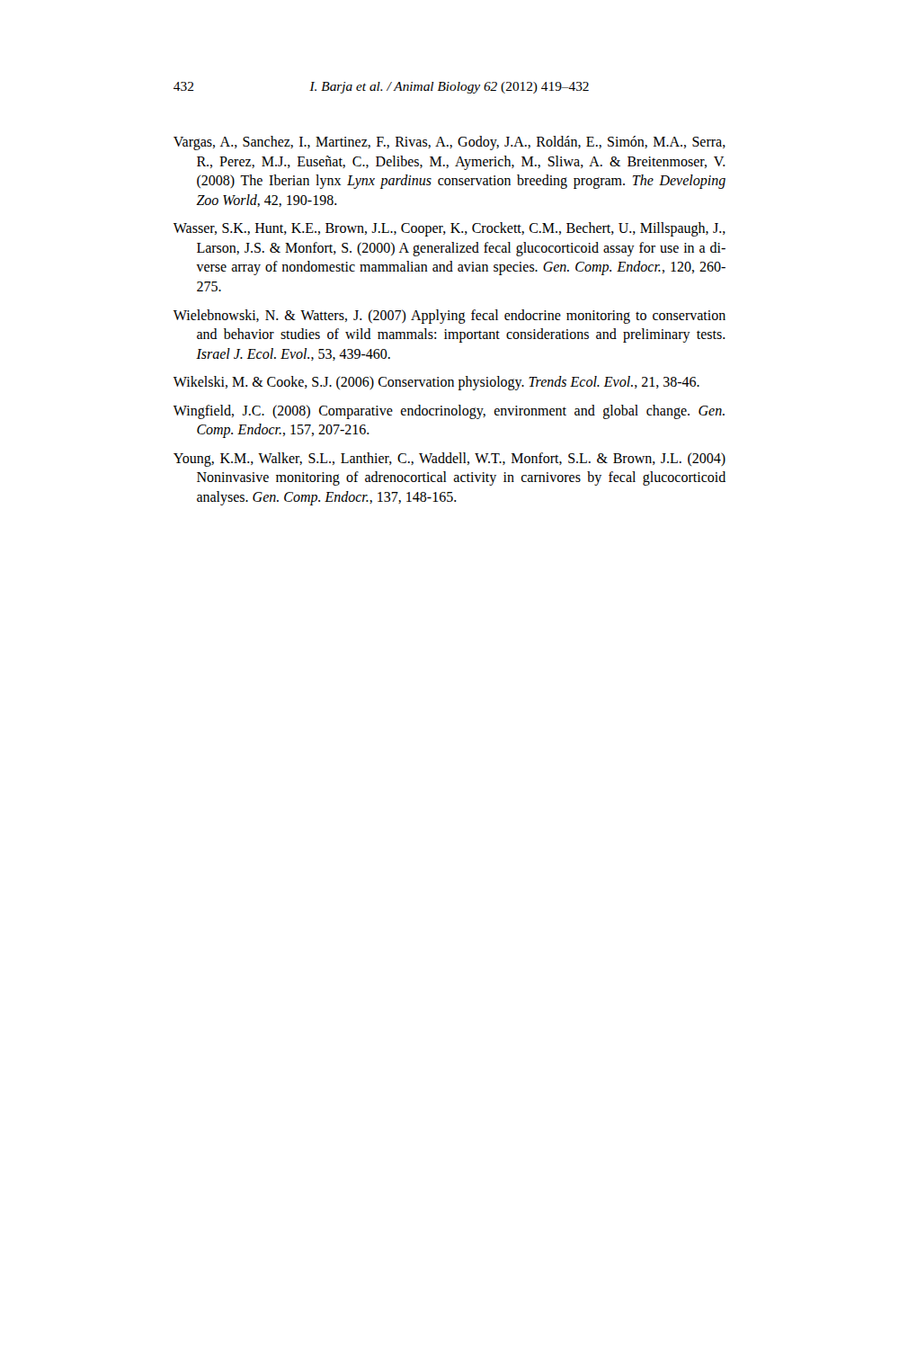432
I. Barja et al. / Animal Biology 62 (2012) 419–432
Vargas, A., Sanchez, I., Martinez, F., Rivas, A., Godoy, J.A., Roldán, E., Simón, M.A., Serra, R., Perez, M.J., Euseñat, C., Delibes, M., Aymerich, M., Sliwa, A. & Breitenmoser, V. (2008) The Iberian lynx Lynx pardinus conservation breeding program. The Developing Zoo World, 42, 190-198.
Wasser, S.K., Hunt, K.E., Brown, J.L., Cooper, K., Crockett, C.M., Bechert, U., Millspaugh, J., Larson, J.S. & Monfort, S. (2000) A generalized fecal glucocorticoid assay for use in a diverse array of nondomestic mammalian and avian species. Gen. Comp. Endocr., 120, 260-275.
Wielebnowski, N. & Watters, J. (2007) Applying fecal endocrine monitoring to conservation and behavior studies of wild mammals: important considerations and preliminary tests. Israel J. Ecol. Evol., 53, 439-460.
Wikelski, M. & Cooke, S.J. (2006) Conservation physiology. Trends Ecol. Evol., 21, 38-46.
Wingfield, J.C. (2008) Comparative endocrinology, environment and global change. Gen. Comp. Endocr., 157, 207-216.
Young, K.M., Walker, S.L., Lanthier, C., Waddell, W.T., Monfort, S.L. & Brown, J.L. (2004) Noninvasive monitoring of adrenocortical activity in carnivores by fecal glucocorticoid analyses. Gen. Comp. Endocr., 137, 148-165.